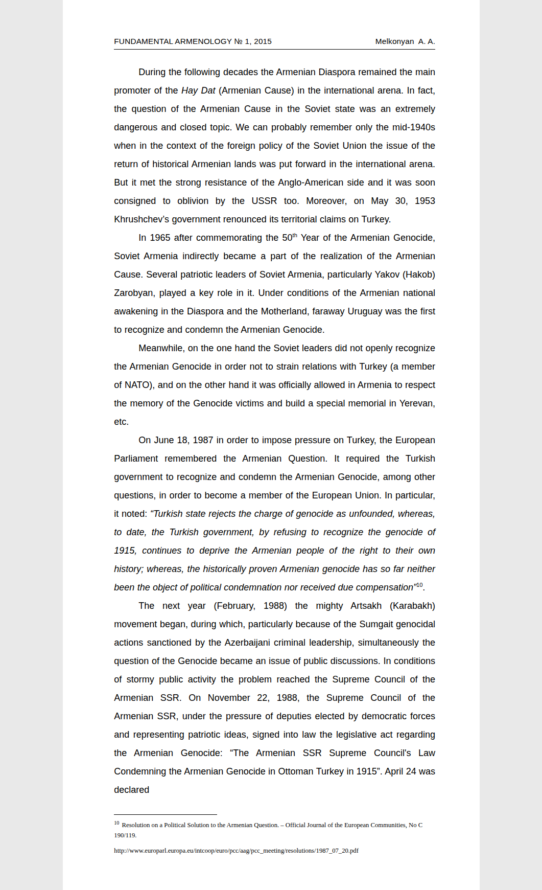FUNDAMENTAL ARMENOLOGY № 1, 2015 Melkonyan A. A.
During the following decades the Armenian Diaspora remained the main promoter of the Hay Dat (Armenian Cause) in the international arena. In fact, the question of the Armenian Cause in the Soviet state was an extremely dangerous and closed topic. We can probably remember only the mid-1940s when in the context of the foreign policy of the Soviet Union the issue of the return of historical Armenian lands was put forward in the international arena. But it met the strong resistance of the Anglo-American side and it was soon consigned to oblivion by the USSR too. Moreover, on May 30, 1953 Khrushchev’s government renounced its territorial claims on Turkey.
In 1965 after commemorating the 50th Year of the Armenian Genocide, Soviet Armenia indirectly became a part of the realization of the Armenian Cause. Several patriotic leaders of Soviet Armenia, particularly Yakov (Hakob) Zarobyan, played a key role in it. Under conditions of the Armenian national awakening in the Diaspora and the Motherland, faraway Uruguay was the first to recognize and condemn the Armenian Genocide.
Meanwhile, on the one hand the Soviet leaders did not openly recognize the Armenian Genocide in order not to strain relations with Turkey (a member of NATO), and on the other hand it was officially allowed in Armenia to respect the memory of the Genocide victims and build a special memorial in Yerevan, etc.
On June 18, 1987 in order to impose pressure on Turkey, the European Parliament remembered the Armenian Question. It required the Turkish government to recognize and condemn the Armenian Genocide, among other questions, in order to become a member of the European Union. In particular, it noted: “Turkish state rejects the charge of genocide as unfounded, whereas, to date, the Turkish government, by refusing to recognize the genocide of 1915, continues to deprive the Armenian people of the right to their own history; whereas, the historically proven Armenian genocide has so far neither been the object of political condemnation nor received due compensation”10.
The next year (February, 1988) the mighty Artsakh (Karabakh) movement began, during which, particularly because of the Sumgait genocidal actions sanctioned by the Azerbaijani criminal leadership, simultaneously the question of the Genocide became an issue of public discussions. In conditions of stormy public activity the problem reached the Supreme Council of the Armenian SSR. On November 22, 1988, the Supreme Council of the Armenian SSR, under the pressure of deputies elected by democratic forces and representing patriotic ideas, signed into law the legislative act regarding the Armenian Genocide: “The Armenian SSR Supreme Council's Law Condemning the Armenian Genocide in Ottoman Turkey in 1915”. April 24 was declared
10 Resolution on a Political Solution to the Armenian Question. – Official Journal of the European Communities, No C 190/119. http://www.europarl.europa.eu/intcoop/euro/pcc/aag/pcc_meeting/resolutions/1987_07_20.pdf